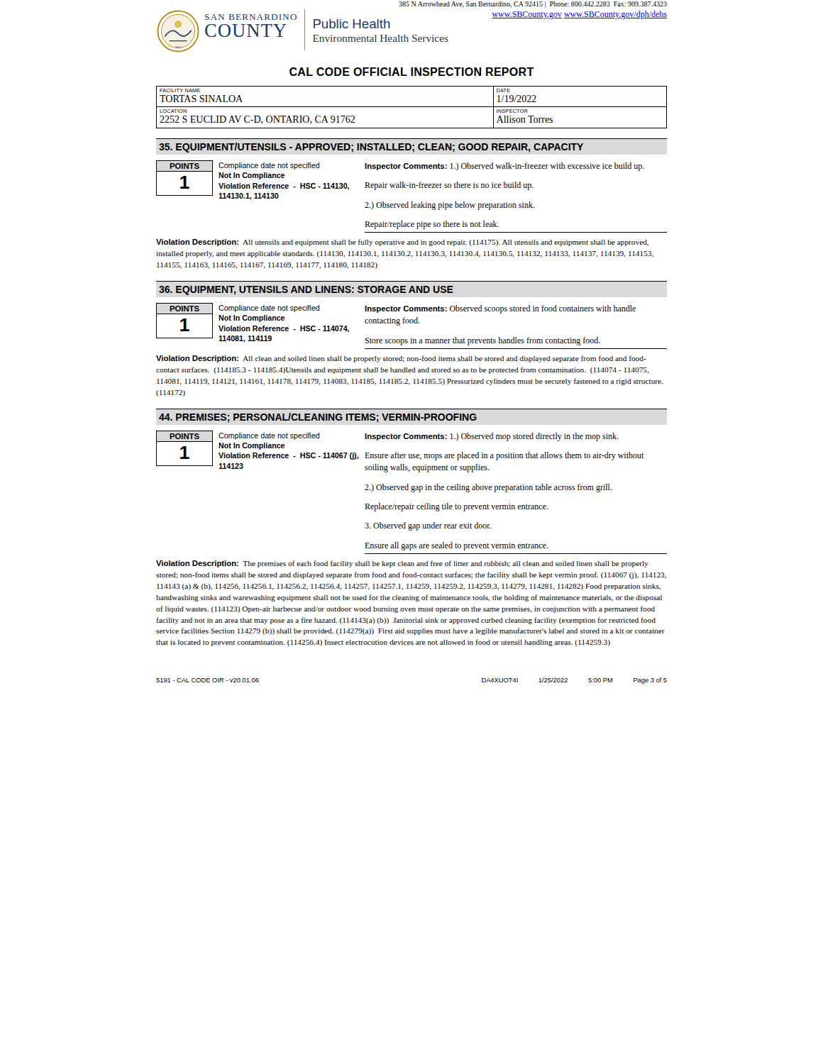385 N Arrowhead Ave, San Bernardino, CA 92415 | Phone: 800.442.2283 Fax: 909.387.4323
1853
SAN BERNARDINO
COUNTY
Public Health
Environmental Health Services
www.SBCounty.gov www.SBCounty.gov/dph/dehs
CAL CODE OFFICIAL INSPECTION REPORT
| FACILITY NAME TORTAS SINALOA | DATE 1/19/2022 |
| LOCATION 2252 S EUCLID AV C-D, ONTARIO, CA 91762 | INSPECTOR Allison Torres |
35. EQUIPMENT/UTENSILS - APPROVED; INSTALLED; CLEAN; GOOD REPAIR, CAPACITY
POINTS
1
Compliance date not specified
Not In Compliance
Violation Reference - HSC - 114130, 114130.1, 114130
Inspector Comments: 1.) Observed walk-in-freezer with excessive ice build up.
Repair walk-in-freezer so there is no ice build up.
2.) Observed leaking pipe below preparation sink.
Repair/replace pipe so there is not leak.
Violation Description: All utensils and equipment shall be fully operative and in good repair. (114175). All utensils and equipment shall be approved, installed properly, and meet applicable standards. (114130, 114130.1, 114130.2, 114130.3, 114130.4, 114130.5, 114132, 114133, 114137, 114139, 114153, 114155, 114163, 114165, 114167, 114169, 114177, 114180, 114182)
36. EQUIPMENT, UTENSILS AND LINENS: STORAGE AND USE
POINTS
1
Compliance date not specified
Not In Compliance
Violation Reference - HSC - 114074, 114081, 114119
Inspector Comments: Observed scoops stored in food containers with handle contacting food.
Store scoops in a manner that prevents handles from contacting food.
Violation Description: All clean and soiled linen shall be properly stored; non-food items shall be stored and displayed separate from food and food-contact surfaces. (114185.3 - 114185.4)Utensils and equipment shall be handled and stored so as to be protected from contamination. (114074 - 114075, 114081, 114119, 114121, 114161, 114178, 114179, 114083, 114185, 114185.2, 114185.5) Pressurized cylinders must be securely fastened to a rigid structure. (114172)
44. PREMISES; PERSONAL/CLEANING ITEMS; VERMIN-PROOFING
POINTS
1
Compliance date not specified
Not In Compliance
Violation Reference - HSC - 114067 (j), 114123
Inspector Comments: 1.) Observed mop stored directly in the mop sink.
Ensure after use, mops are placed in a position that allows them to air-dry without soiling walls, equipment or supplies.
2.) Observed gap in the ceiling above preparation table across from grill.
Replace/repair ceiling tile to prevent vermin entrance.
3. Observed gap under rear exit door.
Ensure all gaps are sealed to prevent vermin entrance.
Violation Description: The premises of each food facility shall be kept clean and free of litter and rubbish; all clean and soiled linen shall be properly stored; non-food items shall be stored and displayed separate from food and food-contact surfaces; the facility shall be kept vermin proof. (114067 (j), 114123, 114143 (a) & (b), 114256, 114256.1, 114256.2, 114256.4, 114257, 114257.1, 114259, 114259.2, 114259.3, 114279, 114281, 114282) Food preparation sinks, handwashing sinks and warewashing equipment shall not be used for the cleaning of maintenance tools, the holding of maintenance materials, or the disposal of liquid wastes. (114123) Open-air barbecue and/or outdoor wood burning oven must operate on the same premises, in conjunction with a permanent food facility and not in an area that may pose as a fire hazard. (114143(a) (b)) Janitorial sink or approved curbed cleaning facility (exemption for restricted food service facilities Section 114279 (b)) shall be provided. (114279(a)) First aid supplies must have a legible manufacturer's label and stored in a kit or container that is located to prevent contamination. (114256.4) Insect electrocution devices are not allowed in food or utensil handling areas. (114259.3)
5191 - CAL CODE OIR - v20.01.06
DA4XUOT4I 1/25/2022 5:00 PM Page 3 of 5